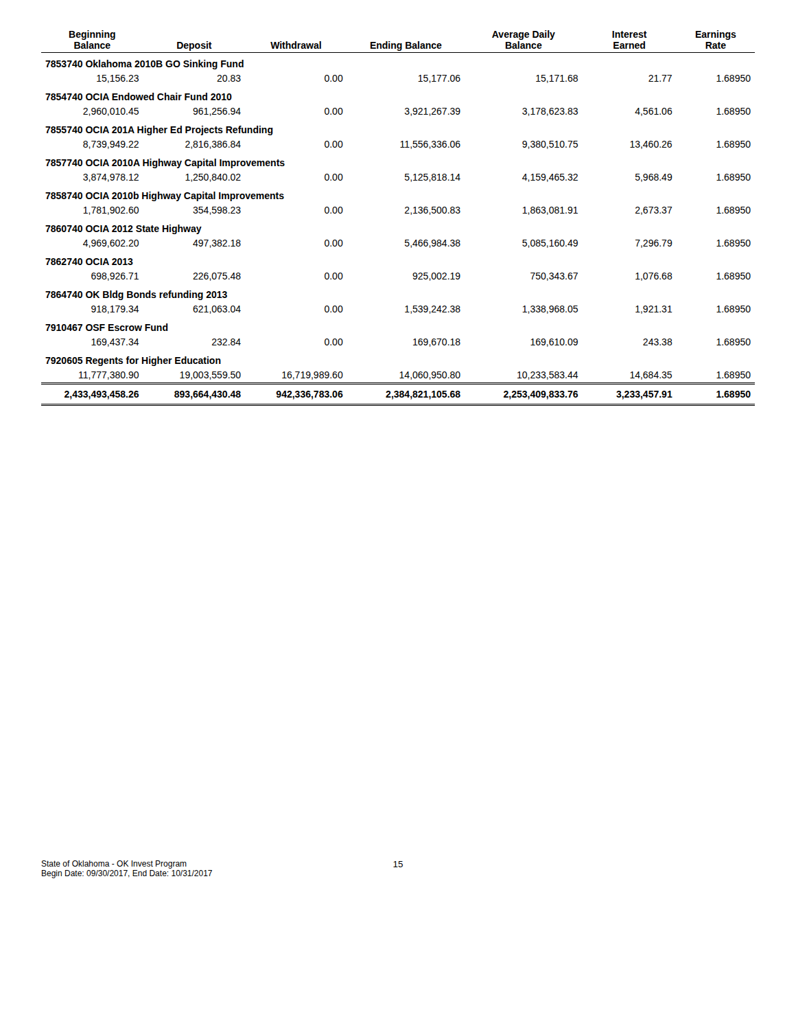| Beginning Balance | Deposit | Withdrawal | Ending Balance | Average Daily Balance | Interest Earned | Earnings Rate |
| --- | --- | --- | --- | --- | --- | --- |
| 7853740 Oklahoma 2010B GO Sinking Fund |
| 15,156.23 | 20.83 | 0.00 | 15,177.06 | 15,171.68 | 21.77 | 1.68950 |
| 7854740 OCIA Endowed Chair Fund 2010 |
| 2,960,010.45 | 961,256.94 | 0.00 | 3,921,267.39 | 3,178,623.83 | 4,561.06 | 1.68950 |
| 7855740 OCIA 201A Higher Ed Projects Refunding |
| 8,739,949.22 | 2,816,386.84 | 0.00 | 11,556,336.06 | 9,380,510.75 | 13,460.26 | 1.68950 |
| 7857740 OCIA 2010A Highway Capital Improvements |
| 3,874,978.12 | 1,250,840.02 | 0.00 | 5,125,818.14 | 4,159,465.32 | 5,968.49 | 1.68950 |
| 7858740 OCIA 2010b Highway Capital Improvements |
| 1,781,902.60 | 354,598.23 | 0.00 | 2,136,500.83 | 1,863,081.91 | 2,673.37 | 1.68950 |
| 7860740 OCIA 2012 State Highway |
| 4,969,602.20 | 497,382.18 | 0.00 | 5,466,984.38 | 5,085,160.49 | 7,296.79 | 1.68950 |
| 7862740 OCIA 2013 |
| 698,926.71 | 226,075.48 | 0.00 | 925,002.19 | 750,343.67 | 1,076.68 | 1.68950 |
| 7864740 OK Bldg Bonds refunding 2013 |
| 918,179.34 | 621,063.04 | 0.00 | 1,539,242.38 | 1,338,968.05 | 1,921.31 | 1.68950 |
| 7910467 OSF Escrow Fund |
| 169,437.34 | 232.84 | 0.00 | 169,670.18 | 169,610.09 | 243.38 | 1.68950 |
| 7920605 Regents for Higher Education |
| 11,777,380.90 | 19,003,559.50 | 16,719,989.60 | 14,060,950.80 | 10,233,583.44 | 14,684.35 | 1.68950 |
| 2,433,493,458.26 | 893,664,430.48 | 942,336,783.06 | 2,384,821,105.68 | 2,253,409,833.76 | 3,233,457.91 | 1.68950 |
State of Oklahoma - OK Invest Program
Begin Date: 09/30/2017, End Date: 10/31/2017 15